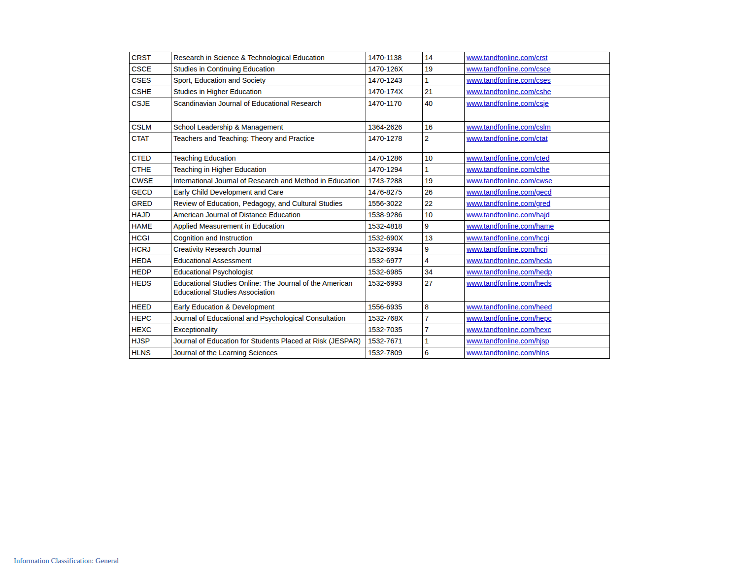| CRST | Research in Science & Technological Education | 1470-1138 | 14 | www.tandfonline.com/crst |
| CSCE | Studies in Continuing Education | 1470-126X | 19 | www.tandfonline.com/csce |
| CSES | Sport, Education and Society | 1470-1243 | 1 | www.tandfonline.com/cses |
| CSHE | Studies in Higher Education | 1470-174X | 21 | www.tandfonline.com/cshe |
| CSJE | Scandinavian Journal of Educational Research | 1470-1170 | 40 | www.tandfonline.com/csje |
| CSLM | School Leadership & Management | 1364-2626 | 16 | www.tandfonline.com/cslm |
| CTAT | Teachers and Teaching: Theory and Practice | 1470-1278 | 2 | www.tandfonline.com/ctat |
| CTED | Teaching Education | 1470-1286 | 10 | www.tandfonline.com/cted |
| CTHE | Teaching in Higher Education | 1470-1294 | 1 | www.tandfonline.com/cthe |
| CWSE | International Journal of Research and Method in Education | 1743-7288 | 19 | www.tandfonline.com/cwse |
| GECD | Early Child Development and Care | 1476-8275 | 26 | www.tandfonline.com/gecd |
| GRED | Review of Education, Pedagogy, and Cultural Studies | 1556-3022 | 22 | www.tandfonline.com/gred |
| HAJD | American Journal of Distance Education | 1538-9286 | 10 | www.tandfonline.com/hajd |
| HAME | Applied Measurement in Education | 1532-4818 | 9 | www.tandfonline.com/hame |
| HCGI | Cognition and Instruction | 1532-690X | 13 | www.tandfonline.com/hcgi |
| HCRJ | Creativity Research Journal | 1532-6934 | 9 | www.tandfonline.com/hcrj |
| HEDA | Educational Assessment | 1532-6977 | 4 | www.tandfonline.com/heda |
| HEDP | Educational Psychologist | 1532-6985 | 34 | www.tandfonline.com/hedp |
| HEDS | Educational Studies Online: The Journal of the American Educational Studies Association | 1532-6993 | 27 | www.tandfonline.com/heds |
| HEED | Early Education & Development | 1556-6935 | 8 | www.tandfonline.com/heed |
| HEPC | Journal of Educational and Psychological Consultation | 1532-768X | 7 | www.tandfonline.com/hepc |
| HEXC | Exceptionality | 1532-7035 | 7 | www.tandfonline.com/hexc |
| HJSP | Journal of Education for Students Placed at Risk (JESPAR) | 1532-7671 | 1 | www.tandfonline.com/hjsp |
| HLNS | Journal of the Learning Sciences | 1532-7809 | 6 | www.tandfonline.com/hlns |
Information Classification: General